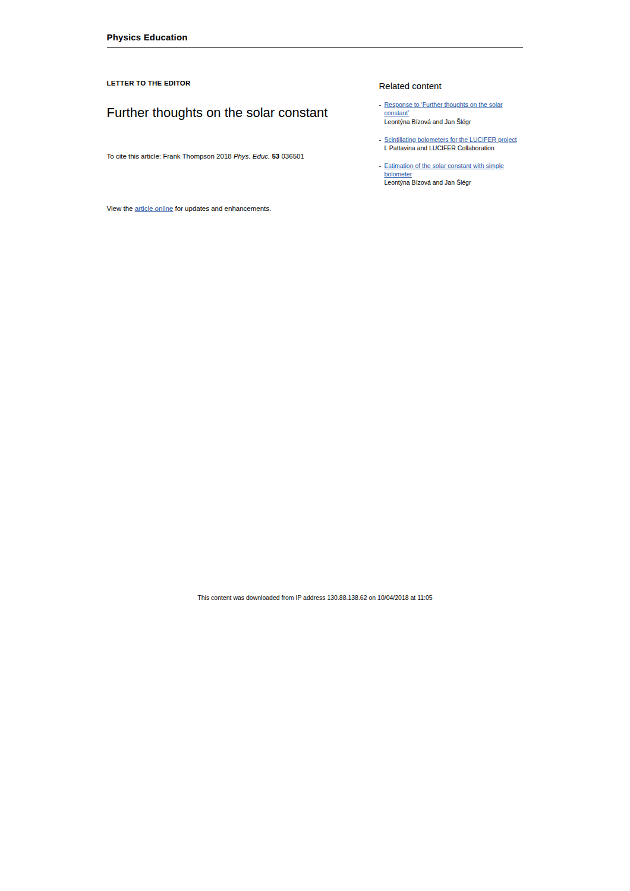Physics Education
LETTER TO THE EDITOR
Further thoughts on the solar constant
To cite this article: Frank Thompson 2018 Phys. Educ. 53 036501
View the article online for updates and enhancements.
Related content
Response to ‘Further thoughts on the solar constant’ Leontýna Bízová and Jan Šlégr
Scintillating bolometers for the LUCIFER project L Pattavina and LUCIFER Collaboration
Estimation of the solar constant with simple bolometer Leontýna Bízová and Jan Šlégr
This content was downloaded from IP address 130.88.138.62 on 10/04/2018 at 11:05